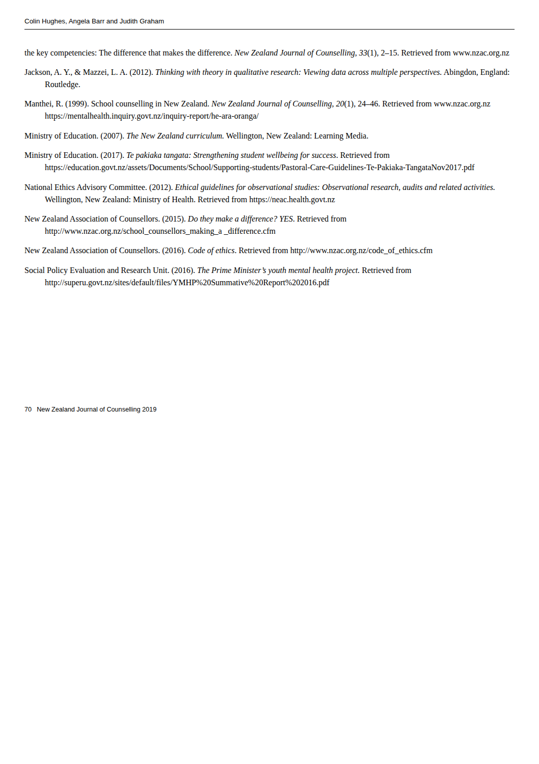Colin Hughes, Angela Barr and Judith Graham
the key competencies: The difference that makes the difference. New Zealand Journal of Counselling, 33(1), 2–15. Retrieved from www.nzac.org.nz
Jackson, A. Y., & Mazzei, L. A. (2012). Thinking with theory in qualitative research: Viewing data across multiple perspectives. Abingdon, England: Routledge.
Manthei, R. (1999). School counselling in New Zealand. New Zealand Journal of Counselling, 20(1), 24–46. Retrieved from www.nzac.org.nz https://mentalhealth.inquiry.govt.nz/inquiry-report/he-ara-oranga/
Ministry of Education. (2007). The New Zealand curriculum. Wellington, New Zealand: Learning Media.
Ministry of Education. (2017). Te pakiaka tangata: Strengthening student wellbeing for success. Retrieved from https://education.govt.nz/assets/Documents/School/Supporting-students/Pastoral-Care-Guidelines-Te-Pakiaka-TangataNov2017.pdf
National Ethics Advisory Committee. (2012). Ethical guidelines for observational studies: Observational research, audits and related activities. Wellington, New Zealand: Ministry of Health. Retrieved from https://neac.health.govt.nz
New Zealand Association of Counsellors. (2015). Do they make a difference? YES. Retrieved from http://www.nzac.org.nz/school_counsellors_making_a _difference.cfm
New Zealand Association of Counsellors. (2016). Code of ethics. Retrieved from http://www.nzac.org.nz/code_of_ethics.cfm
Social Policy Evaluation and Research Unit. (2016). The Prime Minister’s youth mental health project. Retrieved from http://superu.govt.nz/sites/default/files/YMHP%20Summative%20Report%202016.pdf
70 New Zealand Journal of Counselling 2019